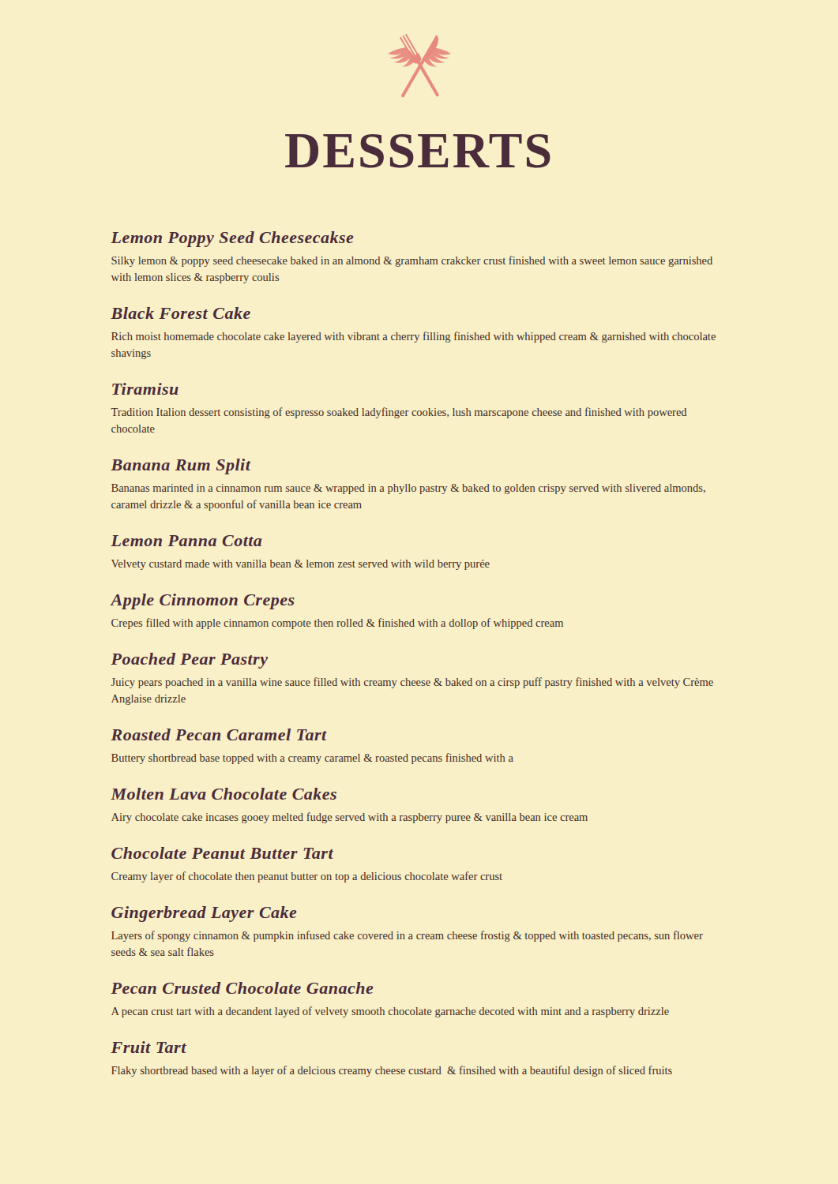DESSERTS
Lemon Poppy Seed Cheesecakse
Silky lemon & poppy seed cheesecake baked in an almond & gramham crakcker crust finished with a sweet lemon sauce garnished with lemon slices & raspberry coulis
Black Forest Cake
Rich moist homemade chocolate cake layered with vibrant a cherry filling finished with whipped cream & garnished with chocolate shavings
Tiramisu
Tradition Italion dessert consisting of espresso soaked ladyfinger cookies, lush marscapone cheese and finished with powered chocolate
Banana Rum Split
Bananas marinted in a cinnamon rum sauce & wrapped in a phyllo pastry & baked to golden crispy served with slivered almonds, caramel drizzle & a spoonful of vanilla bean ice cream
Lemon Panna Cotta
Velvety custard made with vanilla bean & lemon zest served with wild berry purée
Apple Cinnomon Crepes
Crepes filled with apple cinnamon compote then rolled & finished with a dollop of whipped cream
Poached Pear Pastry
Juicy pears poached in a vanilla wine sauce filled with creamy cheese & baked on a cirsp puff pastry finished with a velvety Crème Anglaise drizzle
Roasted Pecan Caramel Tart
Buttery shortbread base topped with a creamy caramel & roasted pecans finished with a
Molten Lava Chocolate Cakes
Airy chocolate cake incases gooey melted fudge served with a raspberry puree & vanilla bean ice cream
Chocolate Peanut Butter Tart
Creamy layer of chocolate then peanut butter on top a delicious chocolate wafer crust
Gingerbread Layer Cake
Layers of spongy cinnamon & pumpkin infused cake covered in a cream cheese frostig & topped with toasted pecans, sun flower seeds & sea salt flakes
Pecan Crusted Chocolate Ganache
A pecan crust tart with a decandent layed of velvety smooth chocolate garnache decoted with mint and a raspberry drizzle
Fruit Tart
Flaky shortbread based with a layer of a delcious creamy cheese custard & finsihed with a beautiful design of sliced fruits